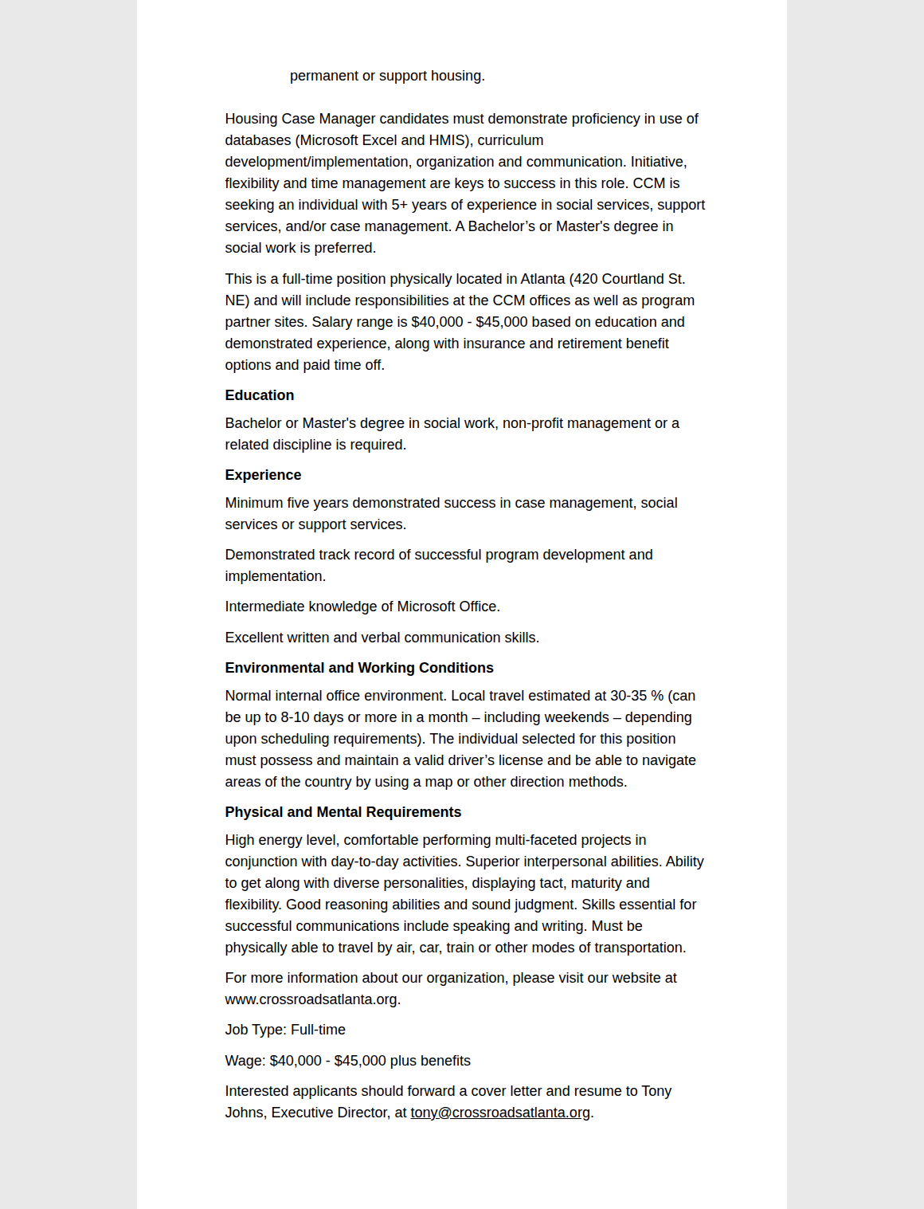permanent or support housing.
Housing Case Manager candidates must demonstrate proficiency in use of databases (Microsoft Excel and HMIS), curriculum development/implementation, organization and communication. Initiative, flexibility and time management are keys to success in this role. CCM is seeking an individual with 5+ years of experience in social services, support services, and/or case management. A Bachelor’s or Master's degree in social work is preferred.
This is a full-time position physically located in Atlanta (420 Courtland St. NE) and will include responsibilities at the CCM offices as well as program partner sites. Salary range is $40,000 - $45,000 based on education and demonstrated experience, along with insurance and retirement benefit options and paid time off.
Education
Bachelor or Master's degree in social work, non-profit management or a related discipline is required.
Experience
Minimum five years demonstrated success in case management, social services or support services.
Demonstrated track record of successful program development and implementation.
Intermediate knowledge of Microsoft Office.
Excellent written and verbal communication skills.
Environmental and Working Conditions
Normal internal office environment. Local travel estimated at 30-35 % (can be up to 8-10 days or more in a month – including weekends – depending upon scheduling requirements). The individual selected for this position must possess and maintain a valid driver’s license and be able to navigate areas of the country by using a map or other direction methods.
Physical and Mental Requirements
High energy level, comfortable performing multi-faceted projects in conjunction with day-to-day activities. Superior interpersonal abilities. Ability to get along with diverse personalities, displaying tact, maturity and flexibility. Good reasoning abilities and sound judgment. Skills essential for successful communications include speaking and writing. Must be physically able to travel by air, car, train or other modes of transportation.
For more information about our organization, please visit our website at www.crossroadsatlanta.org.
Job Type: Full-time
Wage: $40,000 - $45,000 plus benefits
Interested applicants should forward a cover letter and resume to Tony Johns, Executive Director, at tony@crossroadsatlanta.org.